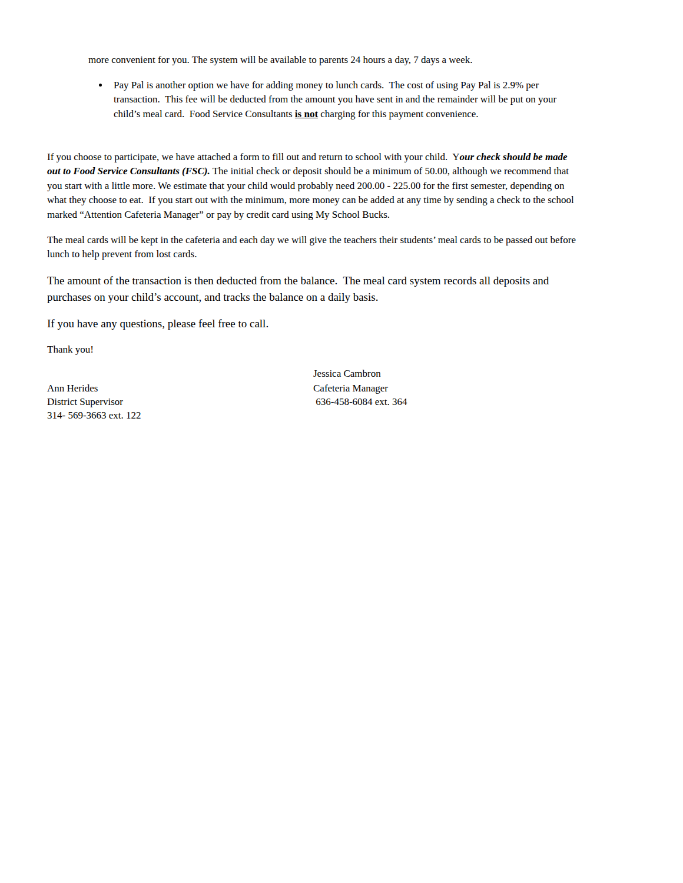more convenient for you. The system will be available to parents 24 hours a day, 7 days a week.
Pay Pal is another option we have for adding money to lunch cards. The cost of using Pay Pal is 2.9% per transaction. This fee will be deducted from the amount you have sent in and the remainder will be put on your child’s meal card. Food Service Consultants is not charging for this payment convenience.
If you choose to participate, we have attached a form to fill out and return to school with your child. Your check should be made out to Food Service Consultants (FSC). The initial check or deposit should be a minimum of 50.00, although we recommend that you start with a little more. We estimate that your child would probably need 200.00 - 225.00 for the first semester, depending on what they choose to eat. If you start out with the minimum, more money can be added at any time by sending a check to the school marked “Attention Cafeteria Manager” or pay by credit card using My School Bucks.
The meal cards will be kept in the cafeteria and each day we will give the teachers their students’ meal cards to be passed out before lunch to help prevent from lost cards.
The amount of the transaction is then deducted from the balance. The meal card system records all deposits and purchases on your child’s account, and tracks the balance on a daily basis.
If you have any questions, please feel free to call.
Thank you!
| | Jessica Cambron |
| Ann Herides | Cafeteria Manager |
| District Supervisor | 636-458-6084 ext. 364 |
| 314- 569-3663 ext. 122 | |